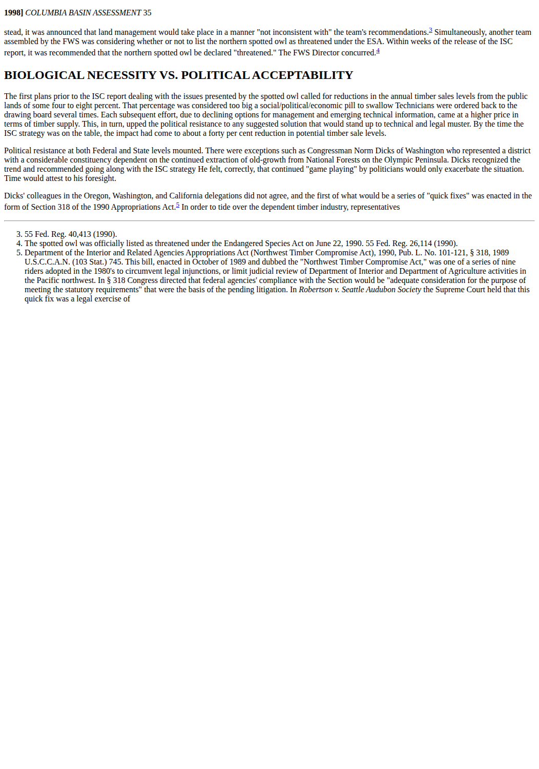1998] COLUMBIA BASIN ASSESSMENT 35
stead, it was announced that land management would take place in a manner "not inconsistent with" the team's recommendations.3 Simultaneously, another team assembled by the FWS was considering whether or not to list the northern spotted owl as threatened under the ESA. Within weeks of the release of the ISC report, it was recommended that the northern spotted owl be declared "threatened." The FWS Director concurred.4
BIOLOGICAL NECESSITY VS. POLITICAL ACCEPTABILITY
The first plans prior to the ISC report dealing with the issues presented by the spotted owl called for reductions in the annual timber sales levels from the public lands of some four to eight percent. That percentage was considered too big a social/political/economic pill to swallow Technicians were ordered back to the drawing board several times. Each subsequent effort, due to declining options for management and emerging technical information, came at a higher price in terms of timber supply. This, in turn, upped the political resistance to any suggested solution that would stand up to technical and legal muster. By the time the ISC strategy was on the table, the impact had come to about a forty per cent reduction in potential timber sale levels.
Political resistance at both Federal and State levels mounted. There were exceptions such as Congressman Norm Dicks of Washington who represented a district with a considerable constituency dependent on the continued extraction of old-growth from National Forests on the Olympic Peninsula. Dicks recognized the trend and recommended going along with the ISC strategy He felt, correctly, that continued "game playing" by politicians would only exacerbate the situation. Time would attest to his foresight.
Dicks' colleagues in the Oregon, Washington, and California delegations did not agree, and the first of what would be a series of "quick fixes" was enacted in the form of Section 318 of the 1990 Appropriations Act.5 In order to tide over the dependent timber industry, representatives
55 Fed. Reg. 40,413 (1990).
The spotted owl was officially listed as threatened under the Endangered Species Act on June 22, 1990. 55 Fed. Reg. 26,114 (1990).
Department of the Interior and Related Agencies Appropriations Act (Northwest Timber Compromise Act), 1990, Pub. L. No. 101-121, § 318, 1989 U.S.C.C.A.N. (103 Stat.) 745. This bill, enacted in October of 1989 and dubbed the "Northwest Timber Compromise Act," was one of a series of nine riders adopted in the 1980's to circumvent legal injunctions, or limit judicial review of Department of Interior and Department of Agriculture activities in the Pacific northwest. In § 318 Congress directed that federal agencies' compliance with the Section would be "adequate consideration for the purpose of meeting the statutory requirements" that were the basis of the pending litigation. In Robertson v. Seattle Audubon Society the Supreme Court held that this quick fix was a legal exercise of